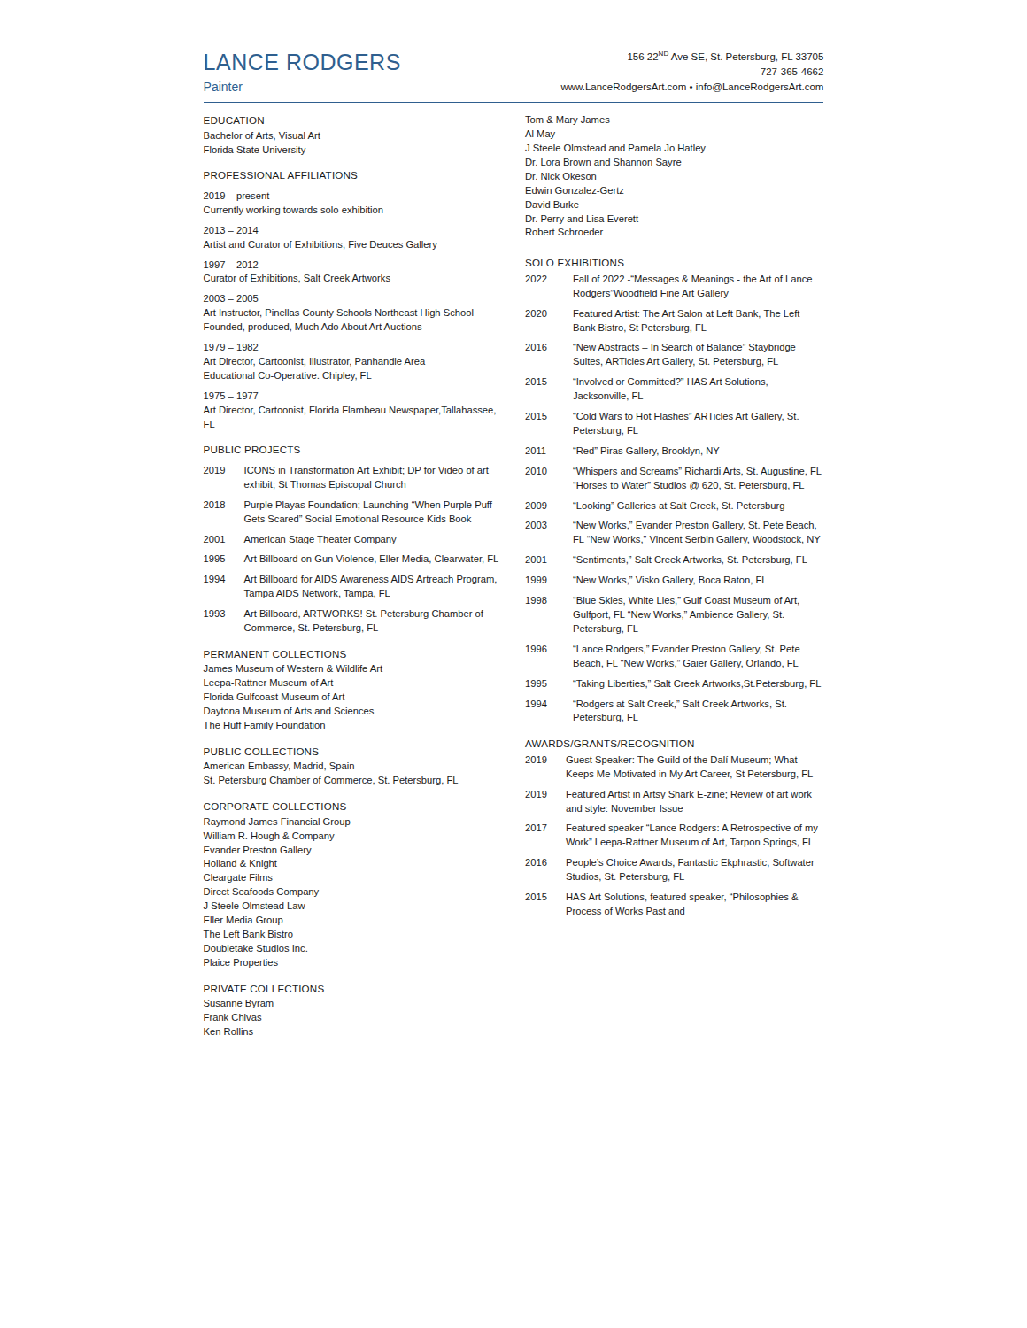Lance Rodgers
Painter
156 22ND Ave SE, St. Petersburg, FL 33705
727-365-4662
www.LanceRodgersArt.com • info@LanceRodgersArt.com
Education
Bachelor of Arts, Visual Art
Florida State University
Professional Affiliations
2019 – present
Currently working towards solo exhibition
2013 – 2014
Artist and Curator of Exhibitions, Five Deuces Gallery
1997 – 2012
Curator of Exhibitions, Salt Creek Artworks
2003 – 2005
Art Instructor, Pinellas County Schools Northeast High School
Founded, produced, Much Ado About Art Auctions
1979 – 1982
Art Director, Cartoonist, Illustrator, Panhandle Area
Educational Co-Operative. Chipley, FL
1975 – 1977
Art Director, Cartoonist, Florida Flambeau Newspaper,Tallahassee, FL
Public Projects
2019
ICONS in Transformation Art Exhibit; DP for Video of art exhibit; St Thomas Episcopal Church
2018
Purple Playas Foundation; Launching “When Purple Puff Gets Scared” Social Emotional Resource Kids Book
2001
American Stage Theater Company
1995
Art Billboard on Gun Violence, Eller Media, Clearwater, FL
1994
Art Billboard for AIDS Awareness AIDS Artreach Program, Tampa AIDS Network, Tampa, FL
1993
Art Billboard, ARTWORKS! St. Petersburg Chamber of Commerce, St. Petersburg, FL
Permanent Collections
James Museum of Western & Wildlife Art
Leepa-Rattner Museum of Art
Florida Gulfcoast Museum of Art
Daytona Museum of Arts and Sciences
The Huff Family Foundation
Public Collections
American Embassy, Madrid, Spain
St. Petersburg Chamber of Commerce, St. Petersburg, FL
Corporate Collections
Raymond James Financial Group
William R. Hough & Company
Evander Preston Gallery
Holland & Knight
Cleargate Films
Direct Seafoods Company
J Steele Olmstead Law
Eller Media Group
The Left Bank Bistro
Doubletake Studios Inc.
Plaice Properties
Private Collections
Susanne Byram
Frank Chivas
Ken Rollins
Tom & Mary James
Al May
J Steele Olmstead and Pamela Jo Hatley
Dr. Lora Brown and Shannon Sayre
Dr. Nick Okeson
Edwin Gonzalez-Gertz
David Burke
Dr. Perry and Lisa Everett
Robert Schroeder
Solo Exhibitions
2022
Fall of 2022 -“Messages & Meanings - the Art of Lance Rodgers”Woodfield Fine Art Gallery
2020
Featured Artist: The Art Salon at Left Bank, The Left Bank Bistro, St Petersburg, FL
2016
“New Abstracts – In Search of Balance” Staybridge Suites, ARTicles Art Gallery, St. Petersburg, FL
2015
“Involved or Committed?” HAS Art Solutions, Jacksonville, FL
2015
“Cold Wars to Hot Flashes” ARTicles Art Gallery, St. Petersburg, FL
2011
“Red” Piras Gallery, Brooklyn, NY
2010
“Whispers and Screams” Richardi Arts, St. Augustine, FL “Horses to Water” Studios @ 620, St. Petersburg, FL
2009
“Looking” Galleries at Salt Creek, St. Petersburg
2003
“New Works,” Evander Preston Gallery, St. Pete Beach, FL “New Works,” Vincent Serbin Gallery, Woodstock, NY
2001
“Sentiments,” Salt Creek Artworks, St. Petersburg, FL
1999
“New Works,” Visko Gallery, Boca Raton, FL
1998
“Blue Skies, White Lies,” Gulf Coast Museum of Art, Gulfport, FL “New Works,” Ambience Gallery, St. Petersburg, FL
1996
“Lance Rodgers,” Evander Preston Gallery, St. Pete Beach, FL “New Works,” Gaier Gallery, Orlando, FL
1995
“Taking Liberties,” Salt Creek Artworks,St.Petersburg, FL
1994
“Rodgers at Salt Creek,” Salt Creek Artworks, St. Petersburg, FL
Awards/Grants/Recognition
2019
Guest Speaker: The Guild of the Dalí Museum; What Keeps Me Motivated in My Art Career, St Petersburg, FL
2019
Featured Artist in Artsy Shark E-zine; Review of art work and style: November Issue
2017
Featured speaker “Lance Rodgers: A Retrospective of my Work” Leepa-Rattner Museum of Art, Tarpon Springs, FL
2016
People’s Choice Awards, Fantastic Ekphrastic, Softwater Studios, St. Petersburg, FL
2015
HAS Art Solutions, featured speaker, “Philosophies & Process of Works Past and